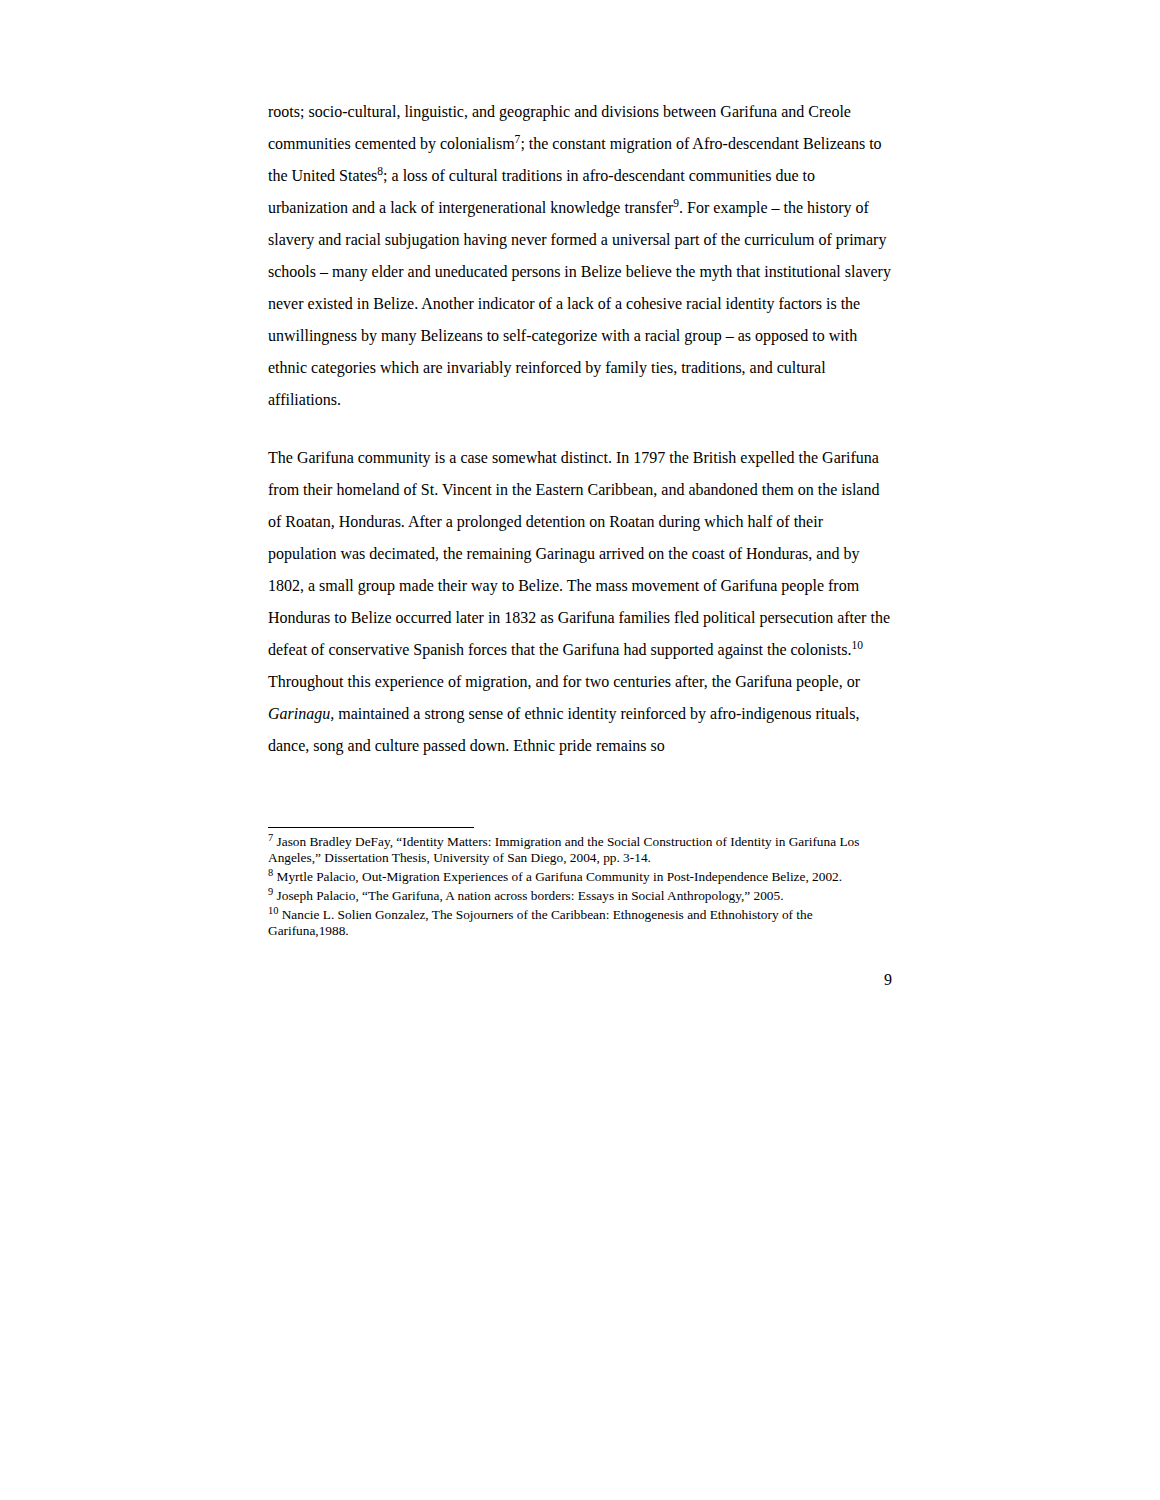roots; socio-cultural, linguistic, and geographic and divisions between Garifuna and Creole communities cemented by colonialism7; the constant migration of Afro-descendant Belizeans to the United States8; a loss of cultural traditions in afro-descendant communities due to urbanization and a lack of intergenerational knowledge transfer9. For example – the history of slavery and racial subjugation having never formed a universal part of the curriculum of primary schools – many elder and uneducated persons in Belize believe the myth that institutional slavery never existed in Belize. Another indicator of a lack of a cohesive racial identity factors is the unwillingness by many Belizeans to self-categorize with a racial group – as opposed to with ethnic categories which are invariably reinforced by family ties, traditions, and cultural affiliations.
The Garifuna community is a case somewhat distinct. In 1797 the British expelled the Garifuna from their homeland of St. Vincent in the Eastern Caribbean, and abandoned them on the island of Roatan, Honduras. After a prolonged detention on Roatan during which half of their population was decimated, the remaining Garinagu arrived on the coast of Honduras, and by 1802, a small group made their way to Belize. The mass movement of Garifuna people from Honduras to Belize occurred later in 1832 as Garifuna families fled political persecution after the defeat of conservative Spanish forces that the Garifuna had supported against the colonists.10 Throughout this experience of migration, and for two centuries after, the Garifuna people, or Garinagu, maintained a strong sense of ethnic identity reinforced by afro-indigenous rituals, dance, song and culture passed down. Ethnic pride remains so
7 Jason Bradley DeFay, “Identity Matters: Immigration and the Social Construction of Identity in Garifuna Los Angeles,” Dissertation Thesis, University of San Diego, 2004, pp. 3-14.
8 Myrtle Palacio, Out-Migration Experiences of a Garifuna Community in Post-Independence Belize, 2002.
9 Joseph Palacio, “The Garifuna, A nation across borders: Essays in Social Anthropology,” 2005.
10 Nancie L. Solien Gonzalez, The Sojourners of the Caribbean: Ethnogenesis and Ethnohistory of the Garifuna,1988.
9